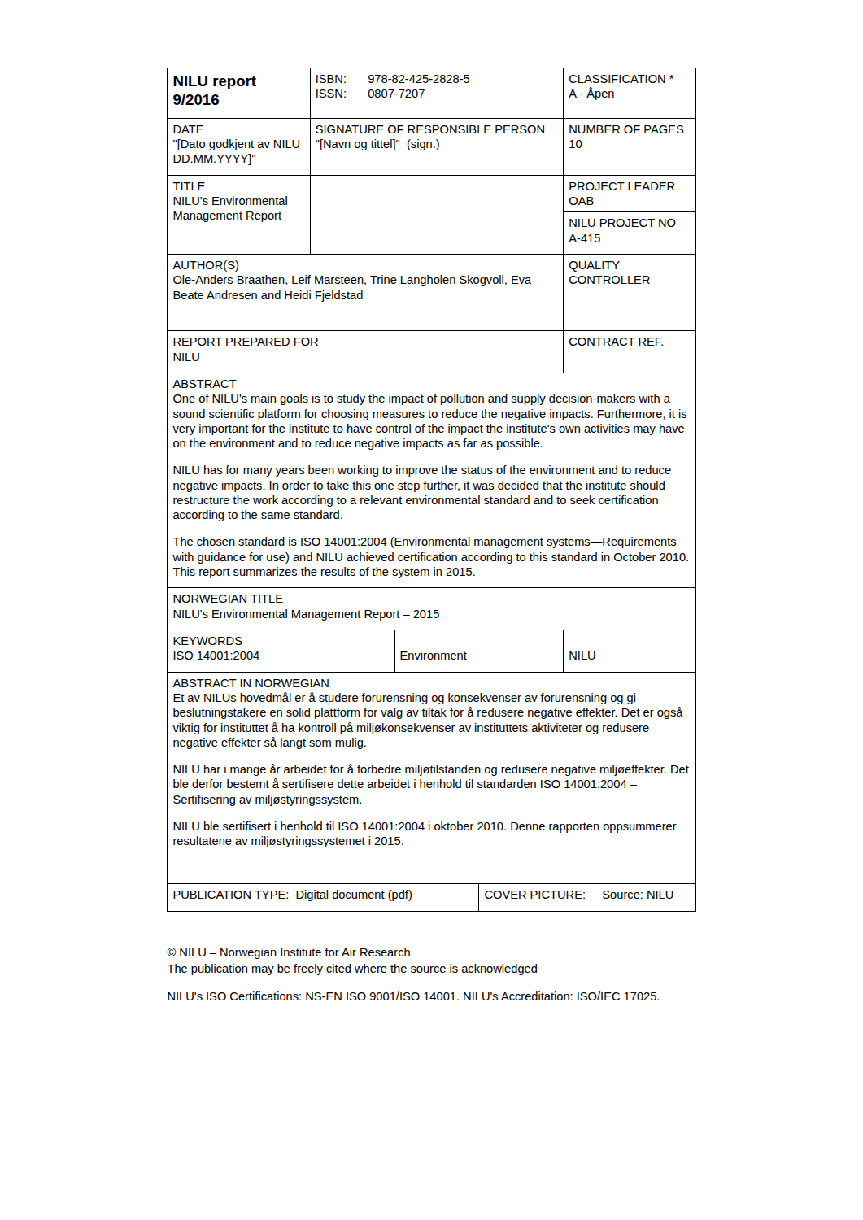| NILU report 9/2016 | ISBN: 978-82-425-2828-5 ISSN: 0807-7207 | CLASSIFICATION * A - Åpen |
| DATE "[Dato godkjent av NILU DD.MM.YYYY]" | SIGNATURE OF RESPONSIBLE PERSON "[Navn og tittel]" (sign.) | NUMBER OF PAGES 10 |
| TITLE NILU's Environmental Management Report | | PROJECT LEADER OAB |
| NILU PROJECT NO A-415 |
| AUTHOR(S) Ole-Anders Braathen, Leif Marsteen, Trine Langholen Skogvoll, Eva Beate Andresen and Heidi Fjeldstad | QUALITY CONTROLLER |
| REPORT PREPARED FOR NILU | CONTRACT REF. |
| ABSTRACT One of NILU's main goals is to study the impact of pollution and supply decision-makers with a sound scientific platform for choosing measures to reduce the negative impacts. Furthermore, it is very important for the institute to have control of the impact the institute's own activities may have on the environment and to reduce negative impacts as far as possible. NILU has for many years been working to improve the status of the environment and to reduce negative impacts. In order to take this one step further, it was decided that the institute should restructure the work according to a relevant environmental standard and to seek certification according to the same standard. The chosen standard is ISO 14001:2004 (Environmental management systems—Requirements with guidance for use) and NILU achieved certification according to this standard in October 2010. This report summarizes the results of the system in 2015. |
| NORWEGIAN TITLE NILU's Environmental Management Report – 2015 |
| KEYWORDS ISO 14001:2004 | Environment | NILU |
| ABSTRACT IN NORWEGIAN Et av NILUs hovedmål er å studere forurensning og konsekvenser av forurensning og gi beslutningstakere en solid plattform for valg av tiltak for å redusere negative effekter. Det er også viktig for instituttet å ha kontroll på miljøkonsekvenser av instituttets aktiviteter og redusere negative effekter så langt som mulig. NILU har i mange år arbeidet for å forbedre miljøtilstanden og redusere negative miljøeffekter. Det ble derfor bestemt å sertifisere dette arbeidet i henhold til standarden ISO 14001:2004 – Sertifisering av miljøstyringssystem. NILU ble sertifisert i henhold til ISO 14001:2004 i oktober 2010. Denne rapporten oppsummerer resultatene av miljøstyringssystemet i 2015. |
| PUBLICATION TYPE: Digital document (pdf) | COVER PICTURE: Source: NILU |
© NILU – Norwegian Institute for Air Research
The publication may be freely cited where the source is acknowledged
NILU's ISO Certifications: NS-EN ISO 9001/ISO 14001. NILU's Accreditation: ISO/IEC 17025.